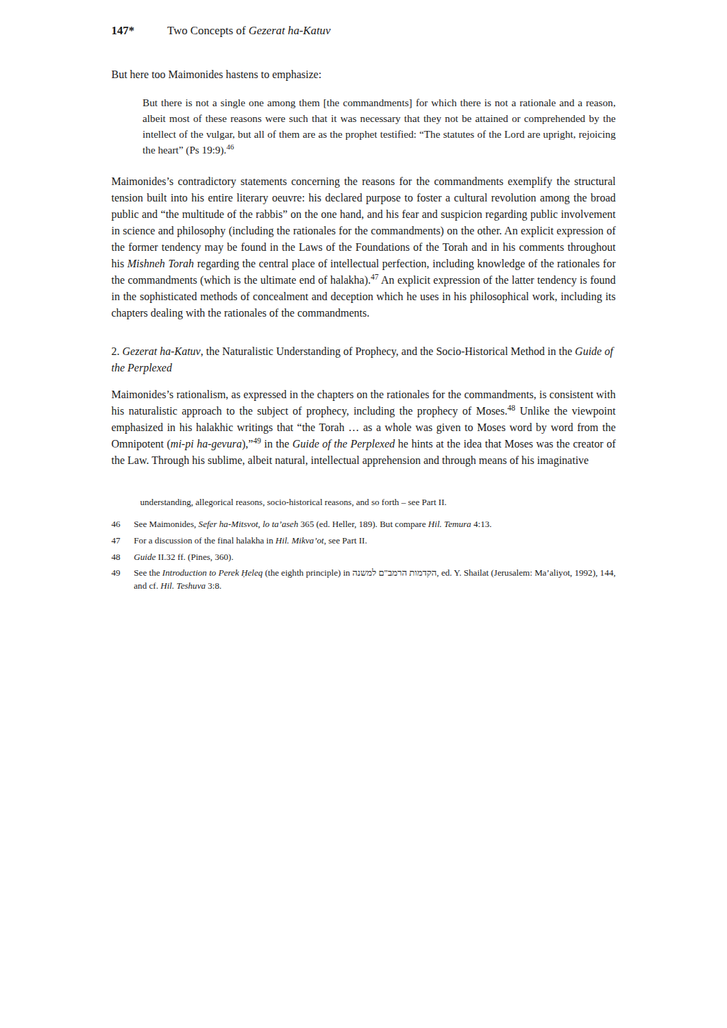147* Two Concepts of Gezerat ha-Katuv
But here too Maimonides hastens to emphasize:
But there is not a single one among them [the commandments] for which there is not a rationale and a reason, albeit most of these reasons were such that it was necessary that they not be attained or comprehended by the intellect of the vulgar, but all of them are as the prophet testified: “The statutes of the Lord are upright, rejoicing the heart” (Ps 19:9).46
Maimonides’s contradictory statements concerning the reasons for the commandments exemplify the structural tension built into his entire literary oeuvre: his declared purpose to foster a cultural revolution among the broad public and “the multitude of the rabbis” on the one hand, and his fear and suspicion regarding public involvement in science and philosophy (including the rationales for the commandments) on the other. An explicit expression of the former tendency may be found in the Laws of the Foundations of the Torah and in his comments throughout his Mishneh Torah regarding the central place of intellectual perfection, including knowledge of the rationales for the commandments (which is the ultimate end of halakha).47 An explicit expression of the latter tendency is found in the sophisticated methods of concealment and deception which he uses in his philosophical work, including its chapters dealing with the rationales of the commandments.
2. Gezerat ha-Katuv, the Naturalistic Understanding of Prophecy, and the Socio-Historical Method in the Guide of the Perplexed
Maimonides’s rationalism, as expressed in the chapters on the rationales for the commandments, is consistent with his naturalistic approach to the subject of prophecy, including the prophecy of Moses.48 Unlike the viewpoint emphasized in his halakhic writings that “the Torah … as a whole was given to Moses word by word from the Omnipotent (mi-pi ha-gevura),”49 in the Guide of the Perplexed he hints at the idea that Moses was the creator of the Law. Through his sublime, albeit natural, intellectual apprehension and through means of his imaginative
understanding, allegorical reasons, socio-historical reasons, and so forth – see Part II.
46 See Maimonides, Sefer ha-Mitsvot, lo ta’aseh 365 (ed. Heller, 189). But compare Hil. Temura 4:13.
47 For a discussion of the final halakha in Hil. Mikva’ot, see Part II.
48 Guide II.32 ff. (Pines, 360).
49 See the Introduction to Perek Ḥeleq (the eighth principle) in הקדמות הרמב"ם למשנה, ed. Y. Shailat (Jerusalem: Ma’aliyot, 1992), 144, and cf. Hil. Teshuva 3:8.